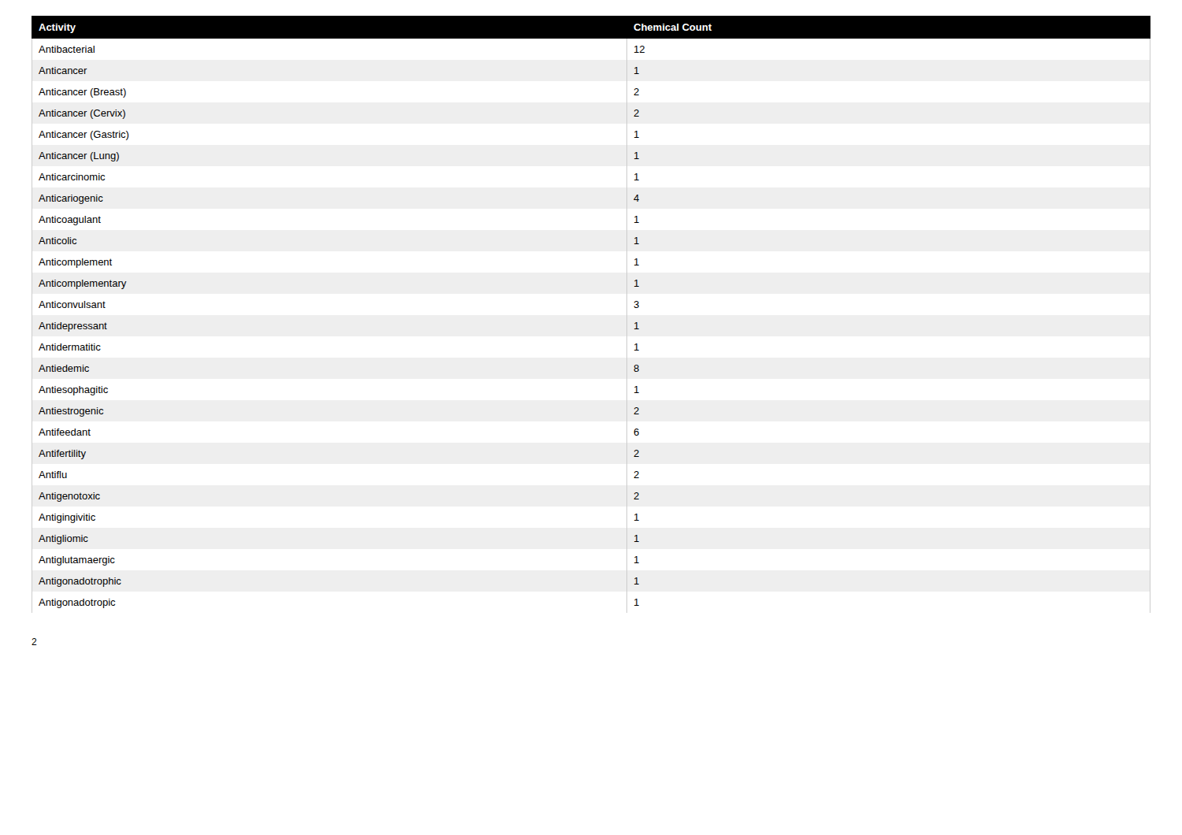| Activity | Chemical Count |
| --- | --- |
| Antibacterial | 12 |
| Anticancer | 1 |
| Anticancer (Breast) | 2 |
| Anticancer (Cervix) | 2 |
| Anticancer (Gastric) | 1 |
| Anticancer (Lung) | 1 |
| Anticarcinomic | 1 |
| Anticariogenic | 4 |
| Anticoagulant | 1 |
| Anticolic | 1 |
| Anticomplement | 1 |
| Anticomplementary | 1 |
| Anticonvulsant | 3 |
| Antidepressant | 1 |
| Antidermatitic | 1 |
| Antiedemic | 8 |
| Antiesophagitic | 1 |
| Antiestrogenic | 2 |
| Antifeedant | 6 |
| Antifertility | 2 |
| Antiflu | 2 |
| Antigenotoxic | 2 |
| Antigingivitic | 1 |
| Antigliomic | 1 |
| Antiglutamaergic | 1 |
| Antigonadotrophic | 1 |
| Antigonadotropic | 1 |
2